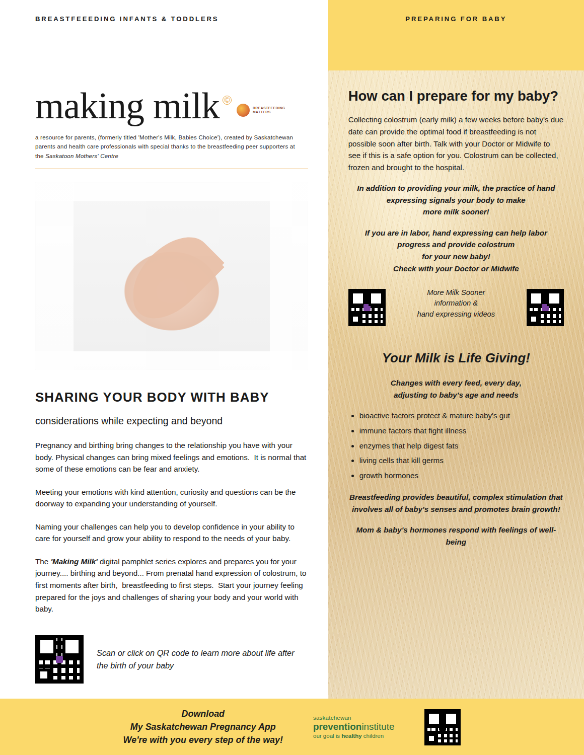Breastfeeeding Infants & Toddlers
Preparing for Baby
making milk ©
Breastfeeding
Matters
a resource for parents, (formerly titled 'Mother's Milk, Babies Choice'), created by Saskatchewan parents and health care professionals with special thanks to the breastfeeding peer supporters at the Saskatoon Mothers' Centre
Pregnant belly with hands forming a heart
Sharing Your Body With Baby
considerations while expecting and beyond
Pregnancy and birthing bring changes to the relationship you have with your body. Physical changes can bring mixed feelings and emotions. It is normal that some of these emotions can be fear and anxiety.
Meeting your emotions with kind attention, curiosity and questions can be the doorway to expanding your understanding of yourself.
Naming your challenges can help you to develop confidence in your ability to care for yourself and grow your ability to respond to the needs of your baby.
The 'Making Milk' digital pamphlet series explores and prepares you for your journey.... birthing and beyond... From prenatal hand expression of colostrum, to first moments after birth, breastfeeding to first steps. Start your journey feeling prepared for the joys and challenges of sharing your body and your world with baby.
Scan or click on QR code to learn more about life after the birth of your baby
How can I prepare for my baby?
Collecting colostrum (early milk) a few weeks before baby's due date can provide the optimal food if breastfeeding is not possible soon after birth. Talk with your Doctor or Midwife to see if this is a safe option for you. Colostrum can be collected, frozen and brought to the hospital.
In addition to providing your milk, the practice of hand expressing signals your body to make
more milk sooner!
If you are in labor, hand expressing can help labor progress and provide colostrum
for your new baby!
Check with your Doctor or Midwife
More Milk Sooner
information &
hand expressing videos
Your Milk is Life Giving!
Changes with every feed, every day,
adjusting to baby's age and needs
bioactive factors protect & mature baby's gut
immune factors that fight illness
enzymes that help digest fats
living cells that kill germs
growth hormones
Breastfeeding provides beautiful, complex stimulation that involves all of baby's senses and promotes brain growth!
Mom & baby's hormones respond with feelings of well-being
Download
My Saskatchewan Pregnancy App
We're with you every step of the way!
saskatchewan
preventioninstitute
our goal is healthy children